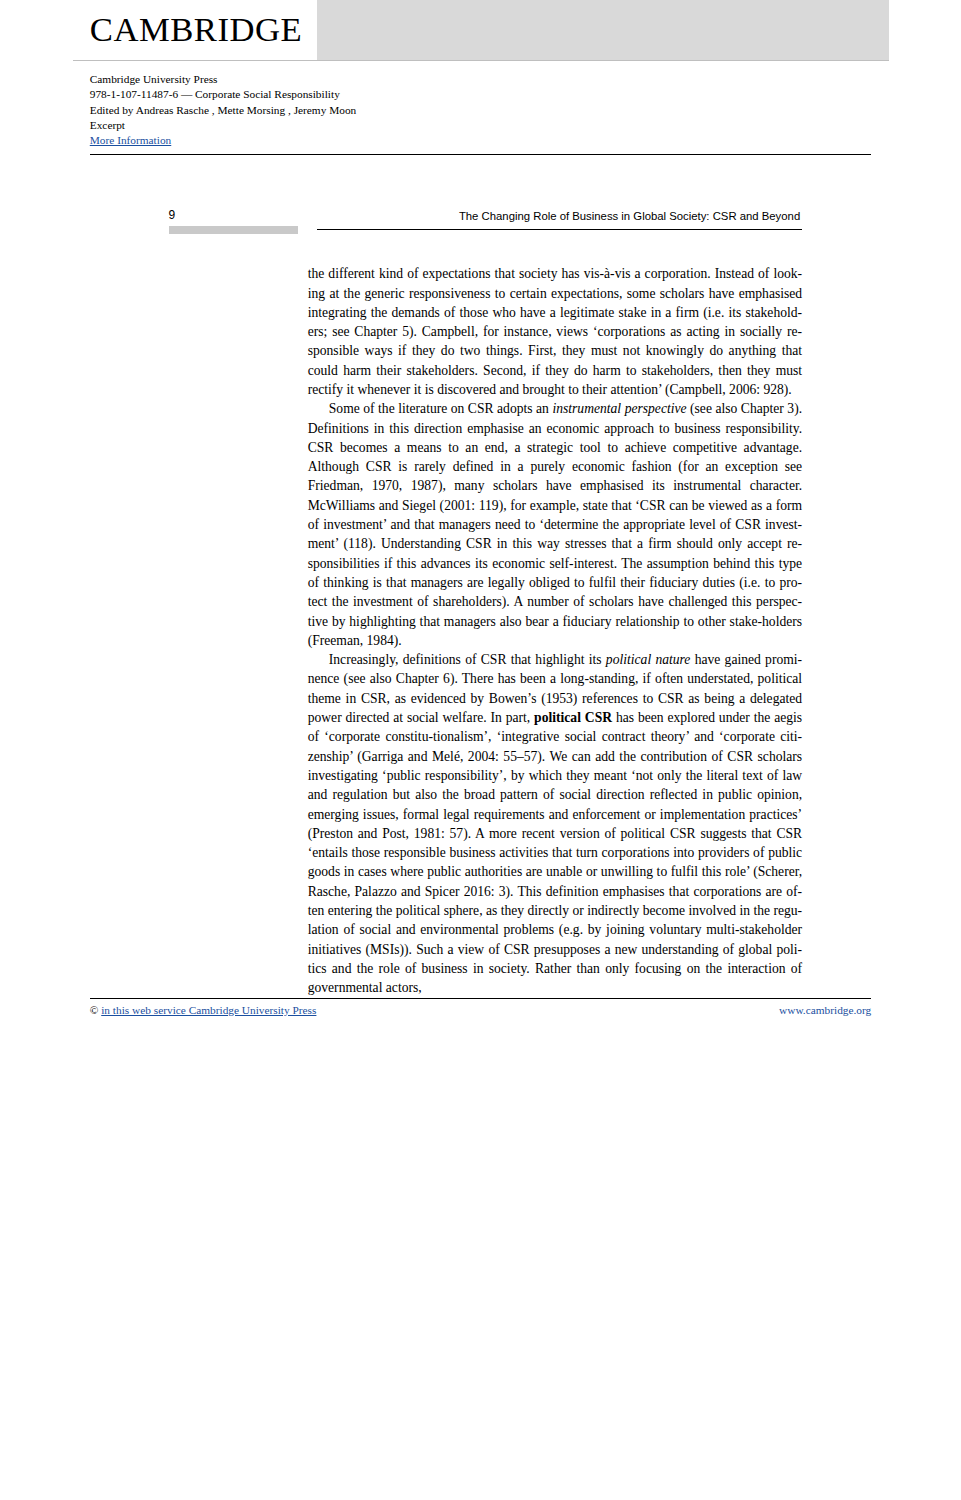CAMBRIDGE
Cambridge University Press
978-1-107-11487-6 — Corporate Social Responsibility
Edited by Andreas Rasche , Mette Morsing , Jeremy Moon
Excerpt
More Information
9
The Changing Role of Business in Global Society: CSR and Beyond
the different kind of expectations that society has vis-à-vis a corporation. Instead of looking at the generic responsiveness to certain expectations, some scholars have emphasised integrating the demands of those who have a legitimate stake in a firm (i.e. its stakeholders; see Chapter 5). Campbell, for instance, views ‘corporations as acting in socially responsible ways if they do two things. First, they must not knowingly do anything that could harm their stakeholders. Second, if they do harm to stakeholders, then they must rectify it whenever it is discovered and brought to their attention’ (Campbell, 2006: 928).
Some of the literature on CSR adopts an instrumental perspective (see also Chapter 3). Definitions in this direction emphasise an economic approach to business responsibility. CSR becomes a means to an end, a strategic tool to achieve competitive advantage. Although CSR is rarely defined in a purely economic fashion (for an exception see Friedman, 1970, 1987), many scholars have emphasised its instrumental character. McWilliams and Siegel (2001: 119), for example, state that ‘CSR can be viewed as a form of investment’ and that managers need to ‘determine the appropriate level of CSR investment’ (118). Understanding CSR in this way stresses that a firm should only accept responsibilities if this advances its economic self-interest. The assumption behind this type of thinking is that managers are legally obliged to fulfil their fiduciary duties (i.e. to protect the investment of shareholders). A number of scholars have challenged this perspective by highlighting that managers also bear a fiduciary relationship to other stake-holders (Freeman, 1984).
Increasingly, definitions of CSR that highlight its political nature have gained prominence (see also Chapter 6). There has been a long-standing, if often understated, political theme in CSR, as evidenced by Bowen’s (1953) references to CSR as being a delegated power directed at social welfare. In part, political CSR has been explored under the aegis of ‘corporate constitu-tionalism’, ‘integrative social contract theory’ and ‘corporate citizenship’ (Garriga and Melé, 2004: 55–57). We can add the contribution of CSR scholars investigating ‘public responsibility’, by which they meant ‘not only the literal text of law and regulation but also the broad pattern of social direction reflected in public opinion, emerging issues, formal legal requirements and enforcement or implementation practices’ (Preston and Post, 1981: 57). A more recent version of political CSR suggests that CSR ‘entails those responsible business activities that turn corporations into providers of public goods in cases where public authorities are unable or unwilling to fulfil this role’ (Scherer, Rasche, Palazzo and Spicer 2016: 3). This definition emphasises that corporations are often entering the political sphere, as they directly or indirectly become involved in the regulation of social and environmental problems (e.g. by joining voluntary multi-stakeholder initiatives (MSIs)). Such a view of CSR presupposes a new understanding of global politics and the role of business in society. Rather than only focusing on the interaction of governmental actors,
© in this web service Cambridge University Press
www.cambridge.org